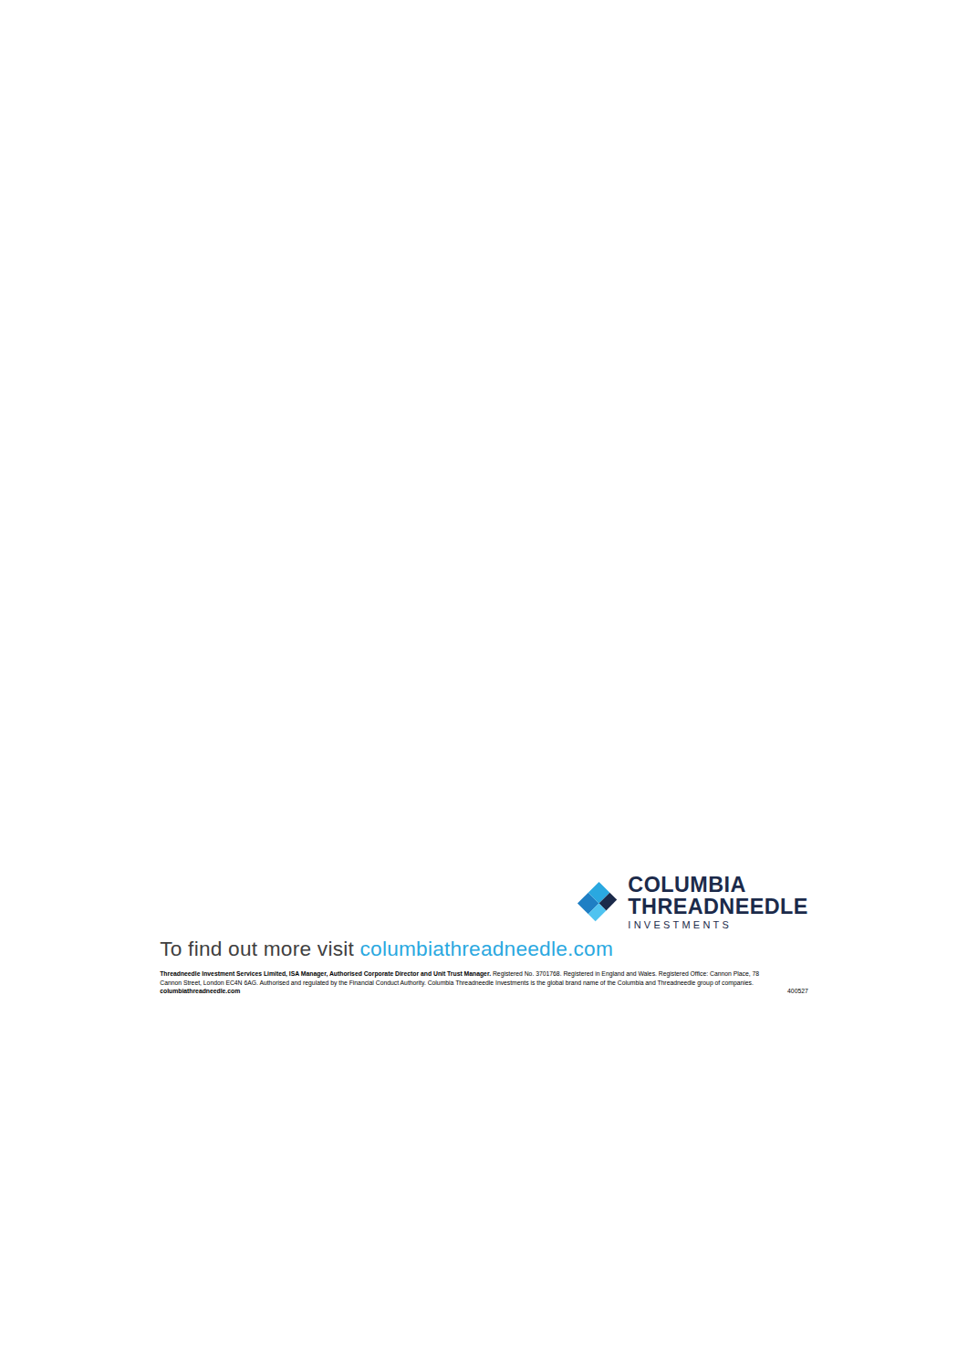COLUMBIA
THREADNEEDLE
INVESTMENTS
To find out more visit columbiathreadneedle.com
Threadneedle Investment Services Limited, ISA Manager, Authorised Corporate Director and Unit Trust Manager. Registered No. 3701768. Registered in England and Wales. Registered Office: Cannon Place, 78 Cannon Street, London EC4N 6AG. Authorised and regulated by the Financial Conduct Authority. Columbia Threadneedle Investments is the global brand name of the Columbia and Threadneedle group of companies. columbiathreadneedle.com 400527